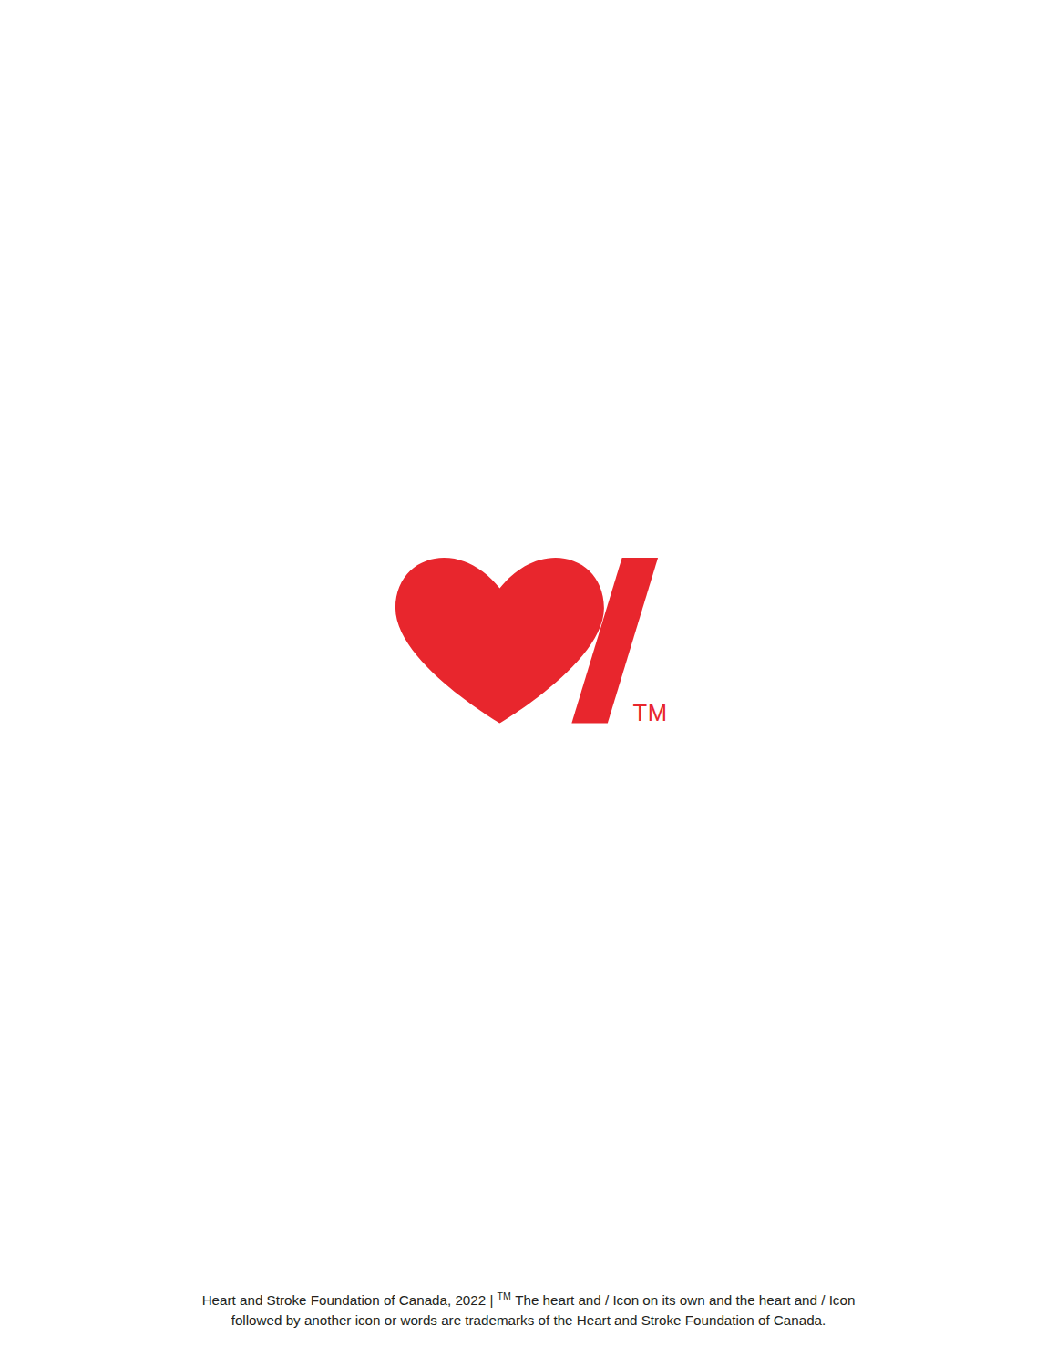TM
Heart and Stroke Foundation of Canada, 2022 | TM The heart and / Icon on its own and the heart and / Icon followed by another icon or words are trademarks of the Heart and Stroke Foundation of Canada.